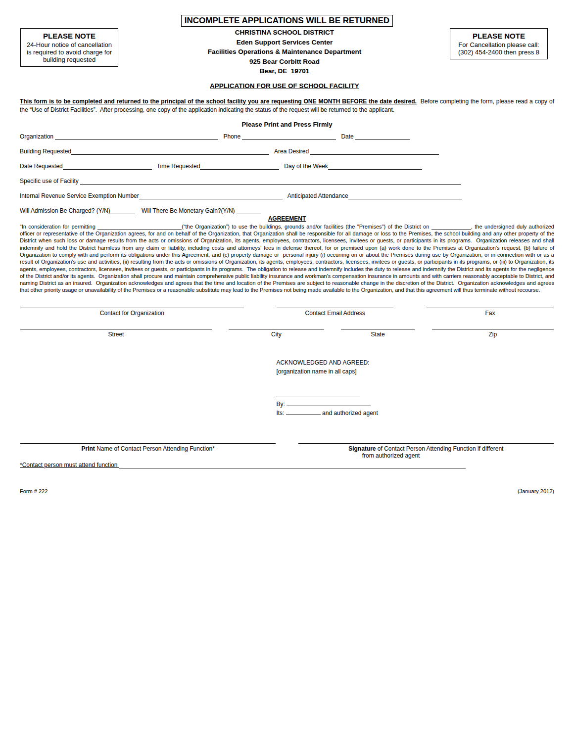INCOMPLETE APPLICATIONS WILL BE RETURNED
| PLEASE NOTE 24-Hour notice of cancellation is required to avoid charge for building requested | CHRISTINA SCHOOL DISTRICT Eden Support Services Center Facilities Operations & Maintenance Department 925 Bear Corbitt Road Bear, DE 19701 APPLICATION FOR USE OF SCHOOL FACILITY | PLEASE NOTE For Cancellation please call: (302) 454-2400 then press 8 |
This form is to be completed and returned to the principal of the school facility you are requesting ONE MONTH BEFORE the date desired. Before completing the form, please read a copy of the “Use of District Facilities”. After processing, one copy of the application indicating the status of the request will be returned to the applicant.
Please Print and Press Firmly
Organization Phone Date
Building Requested Area Desired
Date Requested Time Requested Day of the Week
Specific use of Facility
Internal Revenue Service Exemption Number Anticipated Attendance
Will Admission Be Charged? (Y/N) Will There Be Monetary Gain?(Y/N)
AGREEMENT
“In consideration for permitting (“the Organization”) to use the buildings, grounds and/or facilities (the "Premises") of the District on , the undersigned duly authorized officer or representative of the Organization agrees, for and on behalf of the Organization, that Organization shall be responsible for all damage or loss to the Premises, the school building and any other property of the District when such loss or damage results from the acts or omissions of Organization, its agents, employees, contractors, licensees, invitees or guests, or participants in its programs. Organization releases and shall indemnify and hold the District harmless from any claim or liability, including costs and attorneys' fees in defense thereof, for or premised upon (a) work done to the Premises at Organization's request, (b) failure of Organization to comply with and perform its obligations under this Agreement, and (c) property damage or personal injury (i) occurring on or about the Premises during use by Organization, or in connection with or as a result of Organization's use and activities, (ii) resulting from the acts or omissions of Organization, its agents, employees, contractors, licensees, invitees or guests, or participants in its programs, or (iii) to Organization, its agents, employees, contractors, licensees, invitees or guests, or participants in its programs. The obligation to release and indemnify includes the duty to release and indemnify the District and its agents for the negligence of the District and/or its agents. Organization shall procure and maintain comprehensive public liability insurance and workman's compensation insurance in amounts and with carriers reasonably acceptable to District, and naming District as an insured. Organization acknowledges and agrees that the time and location of the Premises are subject to reasonable change in the discretion of the District. Organization acknowledges and agrees that other priority usage or unavailability of the Premises or a reasonable substitute may lead to the Premises not being made available to the Organization, and that this agreement will thus terminate without recourse.
| Contact for Organization | | Contact Email Address | | Fax |
| Street | | City | | State | | Zip |
ACKNOWLEDGED AND AGREED:
[organization name in all caps]
By:
Its: and authorized agent
| Print Name of Contact Person Attending Function* | | Signature of Contact Person Attending Function if different from authorized agent |
*Contact person must attend function
Form # 222 (January 2012)